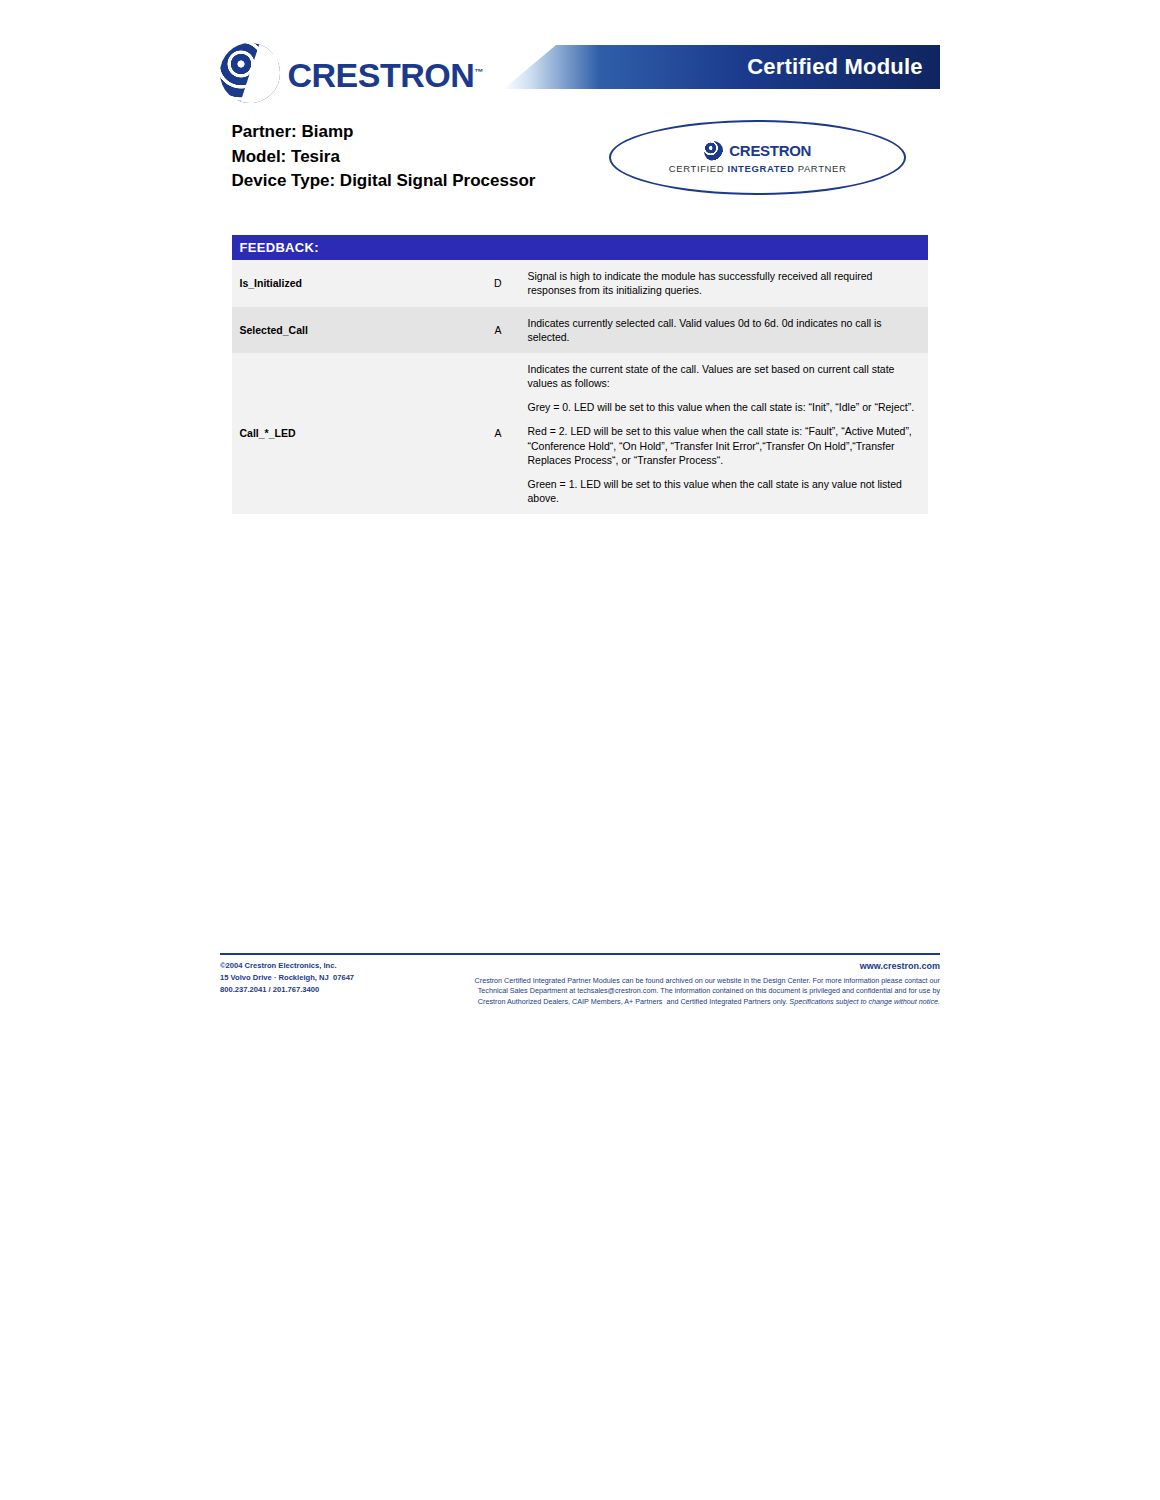CRESTRON™
Certified Module
Partner: Biamp
Model: Tesira
Device Type: Digital Signal Processor
CRESTRON
CERTIFIED INTEGRATED PARTNER
| FEEDBACK: |
| --- |
| Is_Initialized | D | Signal is high to indicate the module has successfully received all required responses from its initializing queries. |
| Selected_Call | A | Indicates currently selected call. Valid values 0d to 6d. 0d indicates no call is selected. |
| Call_*_LED | A | Indicates the current state of the call. Values are set based on current call state values as follows: Grey = 0. LED will be set to this value when the call state is: “Init”, “Idle” or “Reject”. Red = 2. LED will be set to this value when the call state is: “Fault”, “Active Muted”, “Conference Hold“, “On Hold”, “Transfer Init Error“,“Transfer On Hold”,“Transfer Replaces Process“, or “Transfer Process“. Green = 1. LED will be set to this value when the call state is any value not listed above. |
©2004 Crestron Electronics, Inc.
15 Volvo Drive · Rockleigh, NJ 07647
800.237.2041 / 201.767.3400
www.crestron.com
Crestron Certified Integrated Partner Modules can be found archived on our website in the Design Center. For more information please contact our
Technical Sales Department at techsales@crestron.com. The information contained on this document is privileged and confidential and for use by
Crestron Authorized Dealers, CAIP Members, A+ Partners and Certified Integrated Partners only. Specifications subject to change without notice.